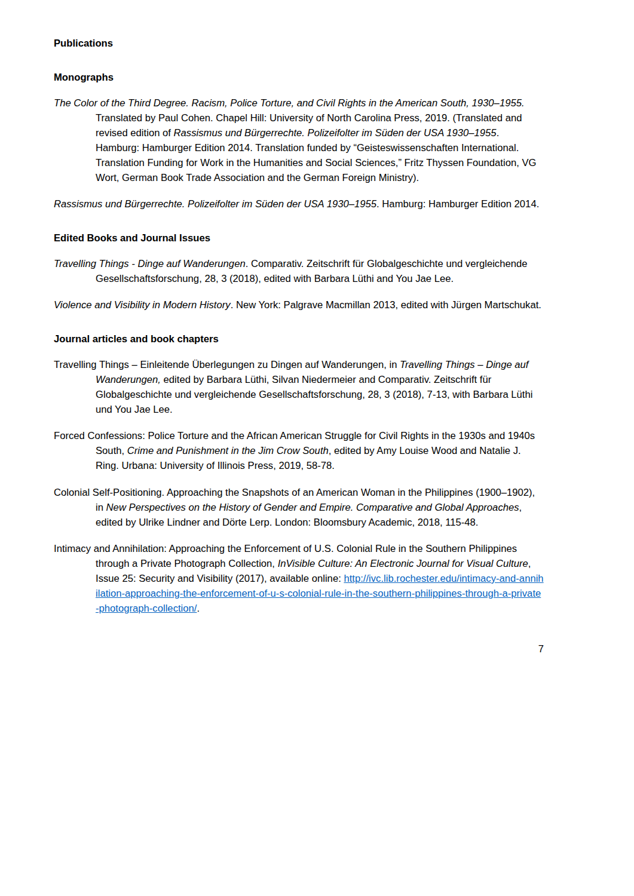Publications
Monographs
The Color of the Third Degree. Racism, Police Torture, and Civil Rights in the American South, 1930–1955. Translated by Paul Cohen. Chapel Hill: University of North Carolina Press, 2019. (Translated and revised edition of Rassismus und Bürgerrechte. Polizeifolter im Süden der USA 1930–1955. Hamburg: Hamburger Edition 2014. Translation funded by “Geisteswissenschaften International. Translation Funding for Work in the Humanities and Social Sciences,” Fritz Thyssen Foundation, VG Wort, German Book Trade Association and the German Foreign Ministry).
Rassismus und Bürgerrechte. Polizeifolter im Süden der USA 1930–1955. Hamburg: Hamburger Edition 2014.
Edited Books and Journal Issues
Travelling Things - Dinge auf Wanderungen. Comparativ. Zeitschrift für Globalgeschichte und vergleichende Gesellschaftsforschung, 28, 3 (2018), edited with Barbara Lüthi and You Jae Lee.
Violence and Visibility in Modern History. New York: Palgrave Macmillan 2013, edited with Jürgen Martschukat.
Journal articles and book chapters
Travelling Things – Einleitende Überlegungen zu Dingen auf Wanderungen, in Travelling Things – Dinge auf Wanderungen, edited by Barbara Lüthi, Silvan Niedermeier and Comparativ. Zeitschrift für Globalgeschichte und vergleichende Gesellschaftsforschung, 28, 3 (2018), 7-13, with Barbara Lüthi und You Jae Lee.
Forced Confessions: Police Torture and the African American Struggle for Civil Rights in the 1930s and 1940s South, Crime and Punishment in the Jim Crow South, edited by Amy Louise Wood and Natalie J. Ring. Urbana: University of Illinois Press, 2019, 58-78.
Colonial Self-Positioning. Approaching the Snapshots of an American Woman in the Philippines (1900–1902), in New Perspectives on the History of Gender and Empire. Comparative and Global Approaches, edited by Ulrike Lindner and Dörte Lerp. London: Bloomsbury Academic, 2018, 115-48.
Intimacy and Annihilation: Approaching the Enforcement of U.S. Colonial Rule in the Southern Philippines through a Private Photograph Collection, InVisible Culture: An Electronic Journal for Visual Culture, Issue 25: Security and Visibility (2017), available online: http://ivc.lib.rochester.edu/intimacy-and-annihilation-approaching-the-enforcement-of-u-s-colonial-rule-in-the-southern-philippines-through-a-private-photograph-collection/.
7